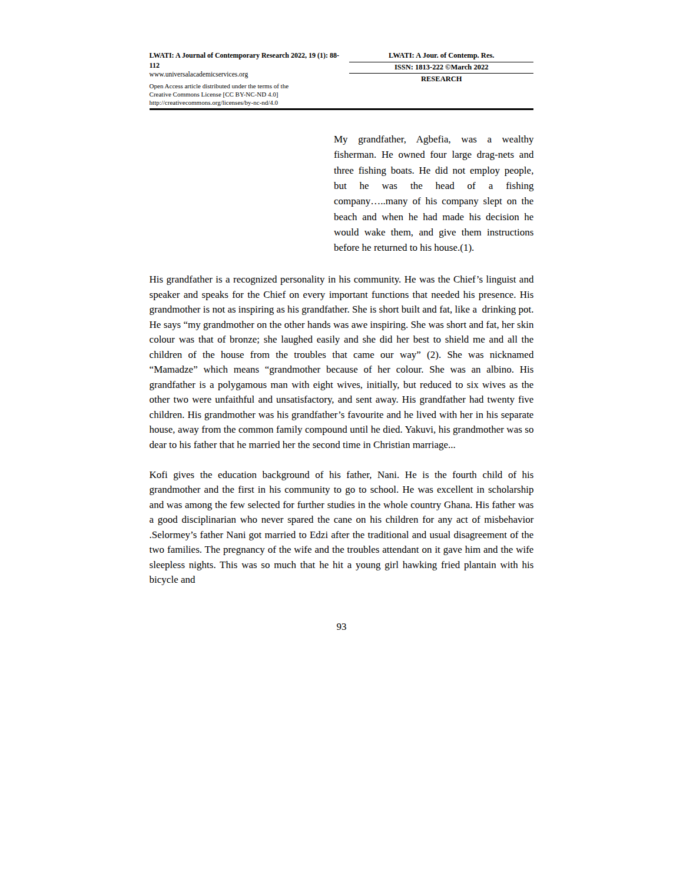| LWATI: A Journal of Contemporary Research 2022, 19 (1): 88-112 www.universalacademicservices.org Open Access article distributed under the terms of the Creative Commons License [CC BY-NC-ND 4.0] http://creativecommons.org/licenses/by-nc-nd/4.0 | LWATI: A Jour. of Contemp. Res. ISSN: 1813-222 ©March 2022 RESEARCH |
My grandfather, Agbefia, was a wealthy fisherman. He owned four large drag-nets and three fishing boats. He did not employ people, but he was the head of a fishing company…..many of his company slept on the beach and when he had made his decision he would wake them, and give them instructions before he returned to his house.(1).
His grandfather is a recognized personality in his community. He was the Chief’s linguist and speaker and speaks for the Chief on every important functions that needed his presence. His grandmother is not as inspiring as his grandfather. She is short built and fat, like a drinking pot. He says “my grandmother on the other hands was awe inspiring. She was short and fat, her skin colour was that of bronze; she laughed easily and she did her best to shield me and all the children of the house from the troubles that came our way” (2). She was nicknamed “Mamadze” which means “grandmother because of her colour. She was an albino. His grandfather is a polygamous man with eight wives, initially, but reduced to six wives as the other two were unfaithful and unsatisfactory, and sent away. His grandfather had twenty five children. His grandmother was his grandfather’s favourite and he lived with her in his separate house, away from the common family compound until he died. Yakuvi, his grandmother was so dear to his father that he married her the second time in Christian marriage...
Kofi gives the education background of his father, Nani. He is the fourth child of his grandmother and the first in his community to go to school. He was excellent in scholarship and was among the few selected for further studies in the whole country Ghana. His father was a good disciplinarian who never spared the cane on his children for any act of misbehavior .Selormey’s father Nani got married to Edzi after the traditional and usual disagreement of the two families. The pregnancy of the wife and the troubles attendant on it gave him and the wife sleepless nights. This was so much that he hit a young girl hawking fried plantain with his bicycle and
93